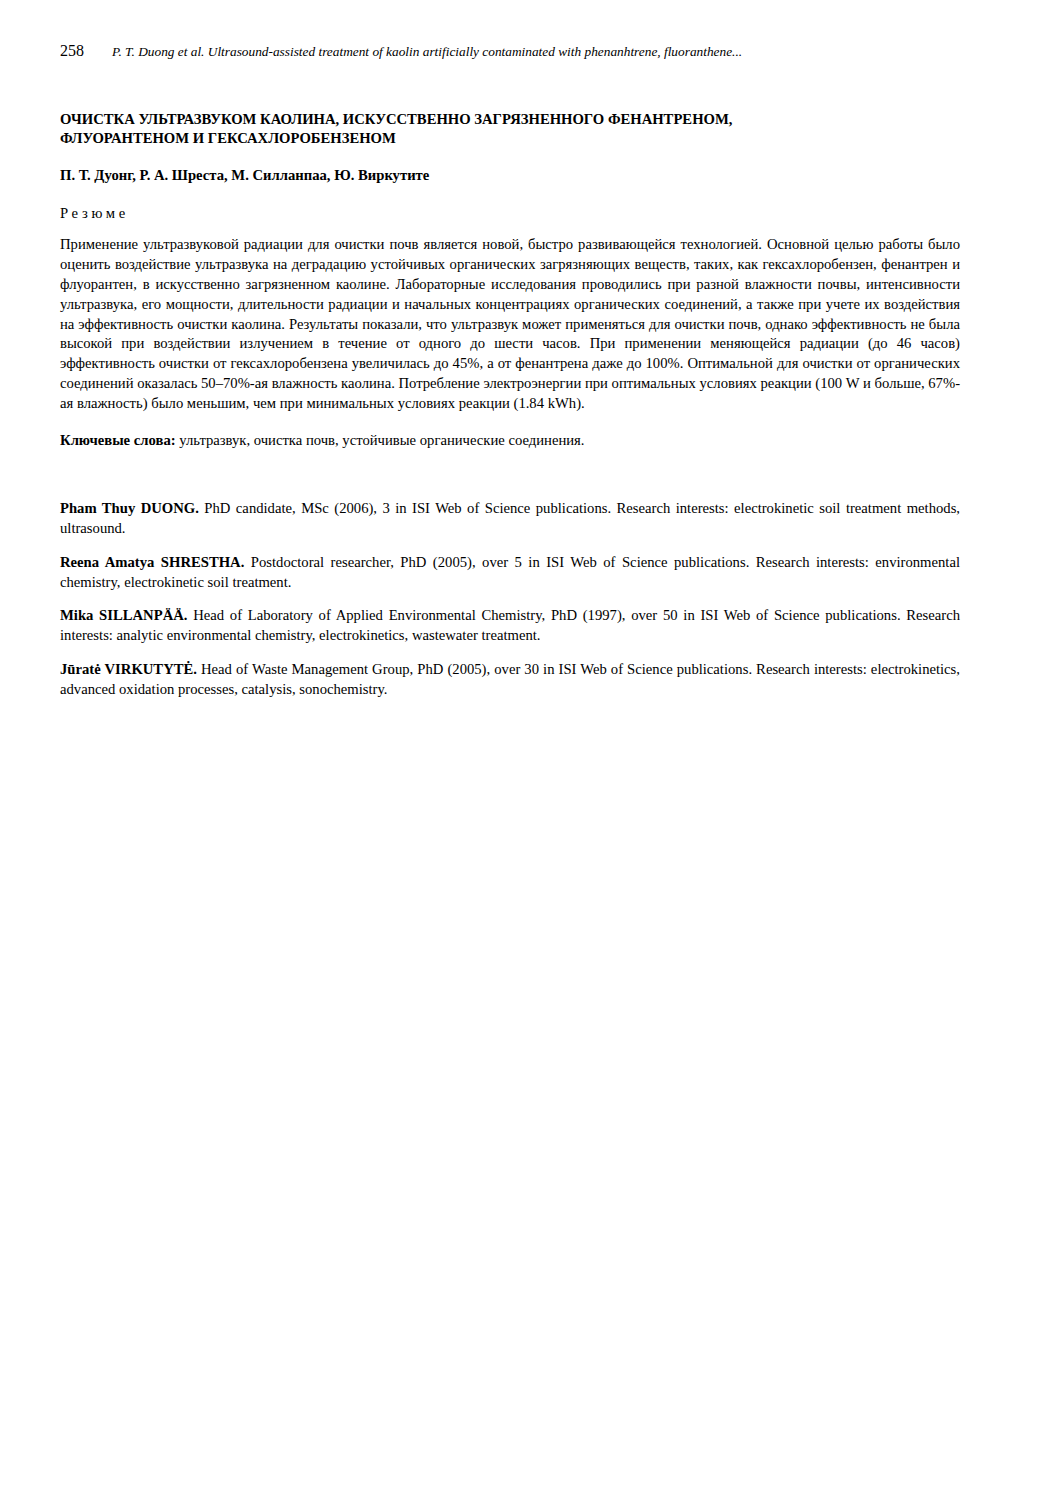258 P. T. Duong et al. Ultrasound-assisted treatment of kaolin artificially contaminated with phenanhtrene, fluoranthene...
Очистка ультразвуком каолина, искусственно загрязненного фенантреном,
флуорантеном и гексахлоробензеном
П. Т. Дуонг, Р. А. Шреста, М. Силланпаа, Ю. Виркутите
Резюме
Применение ультразвуковой радиации для очистки почв является новой, быстро развивающейся технологией. Основной целью работы было оценить воздействие ультразвука на деградацию устойчивых органических загрязняющих веществ, таких, как гексахлоробензен, фенантрен и флуорантен, в искусственно загрязненном каолине. Лабораторные исследования проводились при разной влажности почвы, интенсивности ультразвука, его мощности, длительности радиации и начальных концентрациях органических соединений, а также при учете их воздействия на эффективность очистки каолина. Результаты показали, что ультразвук может применяться для очистки почв, однако эффективность не была высокой при воздействии излучением в течение от одного до шести часов. При применении меняющейся радиации (до 46 часов) эффективность очистки от гексахлоробензена увеличилась до 45%, а от фенантрена даже до 100%. Оптимальной для очистки от органических соединений оказалась 50–70%-ая влажность каолина. Потребление электроэнергии при оптимальных условиях реакции (100 W и больше, 67%-ая влажность) было меньшим, чем при минимальных условиях реакции (1.84 kWh).
Ключевые слова: ультразвук, очистка почв, устойчивые органические соединения.
Pham Thuy DUONG. PhD candidate, MSc (2006), 3 in ISI Web of Science publications. Research interests: electrokinetic soil treatment methods, ultrasound.
Reena Amatya SHRESTHA. Postdoctoral researcher, PhD (2005), over 5 in ISI Web of Science publications. Research interests: environmental chemistry, electrokinetic soil treatment.
Mika SILLANPÄÄ. Head of Laboratory of Applied Environmental Chemistry, PhD (1997), over 50 in ISI Web of Science publications. Research interests: analytic environmental chemistry, electrokinetics, wastewater treatment.
Jūratė VIRKUTYTĖ. Head of Waste Management Group, PhD (2005), over 30 in ISI Web of Science publications. Research interests: electrokinetics, advanced oxidation processes, catalysis, sonochemistry.